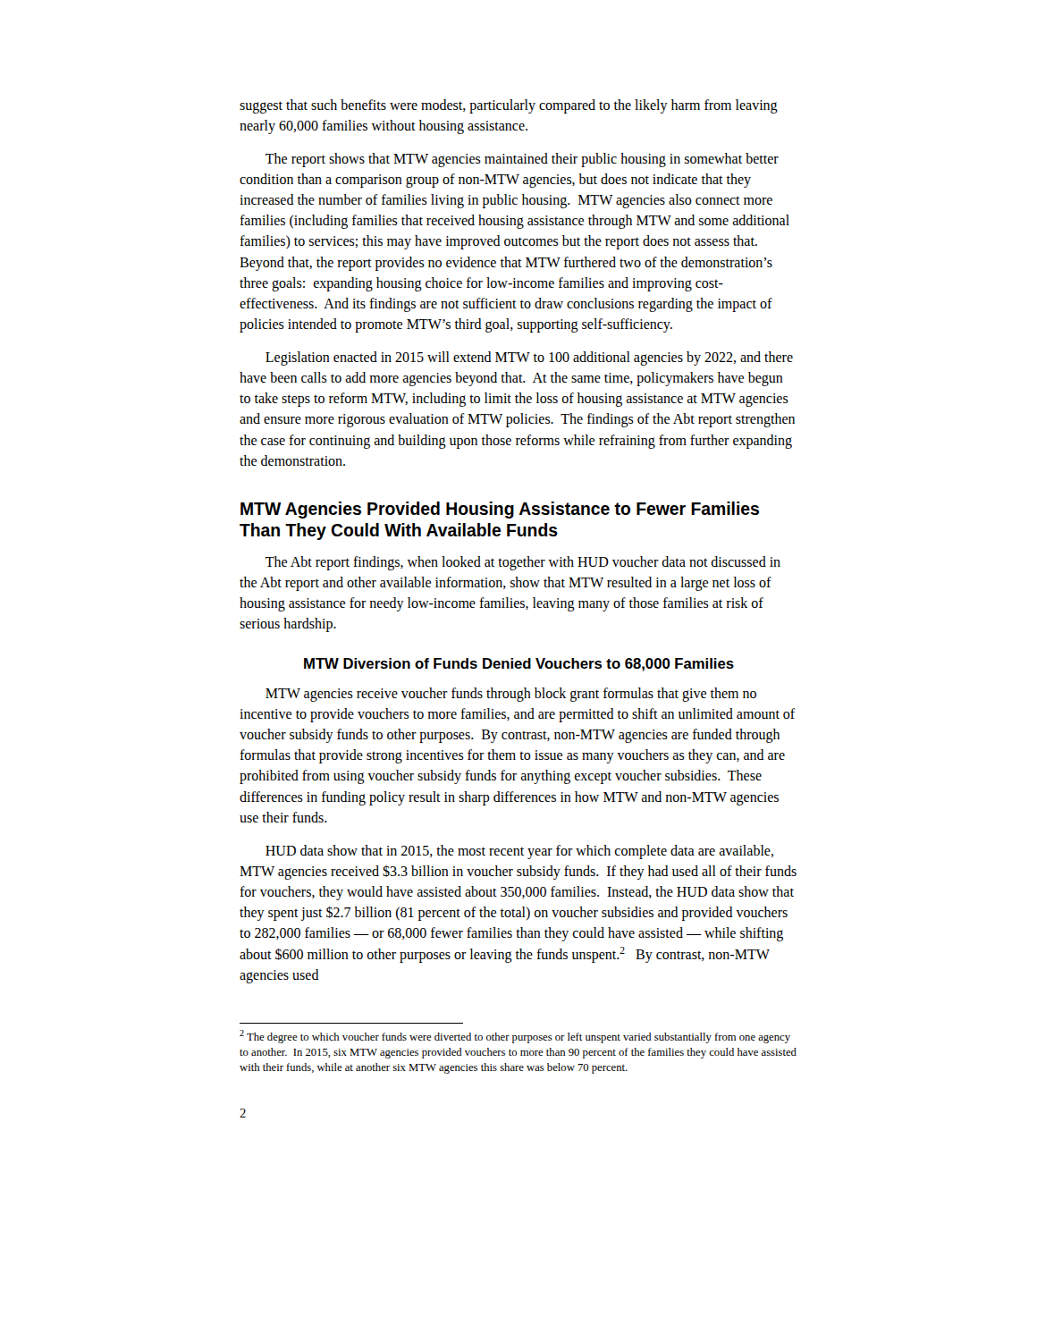suggest that such benefits were modest, particularly compared to the likely harm from leaving nearly 60,000 families without housing assistance.
The report shows that MTW agencies maintained their public housing in somewhat better condition than a comparison group of non-MTW agencies, but does not indicate that they increased the number of families living in public housing. MTW agencies also connect more families (including families that received housing assistance through MTW and some additional families) to services; this may have improved outcomes but the report does not assess that. Beyond that, the report provides no evidence that MTW furthered two of the demonstration’s three goals: expanding housing choice for low-income families and improving cost-effectiveness. And its findings are not sufficient to draw conclusions regarding the impact of policies intended to promote MTW’s third goal, supporting self-sufficiency.
Legislation enacted in 2015 will extend MTW to 100 additional agencies by 2022, and there have been calls to add more agencies beyond that. At the same time, policymakers have begun to take steps to reform MTW, including to limit the loss of housing assistance at MTW agencies and ensure more rigorous evaluation of MTW policies. The findings of the Abt report strengthen the case for continuing and building upon those reforms while refraining from further expanding the demonstration.
MTW Agencies Provided Housing Assistance to Fewer Families Than They Could With Available Funds
The Abt report findings, when looked at together with HUD voucher data not discussed in the Abt report and other available information, show that MTW resulted in a large net loss of housing assistance for needy low-income families, leaving many of those families at risk of serious hardship.
MTW Diversion of Funds Denied Vouchers to 68,000 Families
MTW agencies receive voucher funds through block grant formulas that give them no incentive to provide vouchers to more families, and are permitted to shift an unlimited amount of voucher subsidy funds to other purposes. By contrast, non-MTW agencies are funded through formulas that provide strong incentives for them to issue as many vouchers as they can, and are prohibited from using voucher subsidy funds for anything except voucher subsidies. These differences in funding policy result in sharp differences in how MTW and non-MTW agencies use their funds.
HUD data show that in 2015, the most recent year for which complete data are available, MTW agencies received $3.3 billion in voucher subsidy funds. If they had used all of their funds for vouchers, they would have assisted about 350,000 families. Instead, the HUD data show that they spent just $2.7 billion (81 percent of the total) on voucher subsidies and provided vouchers to 282,000 families — or 68,000 fewer families than they could have assisted — while shifting about $600 million to other purposes or leaving the funds unspent.2 By contrast, non-MTW agencies used
2 The degree to which voucher funds were diverted to other purposes or left unspent varied substantially from one agency to another. In 2015, six MTW agencies provided vouchers to more than 90 percent of the families they could have assisted with their funds, while at another six MTW agencies this share was below 70 percent.
2